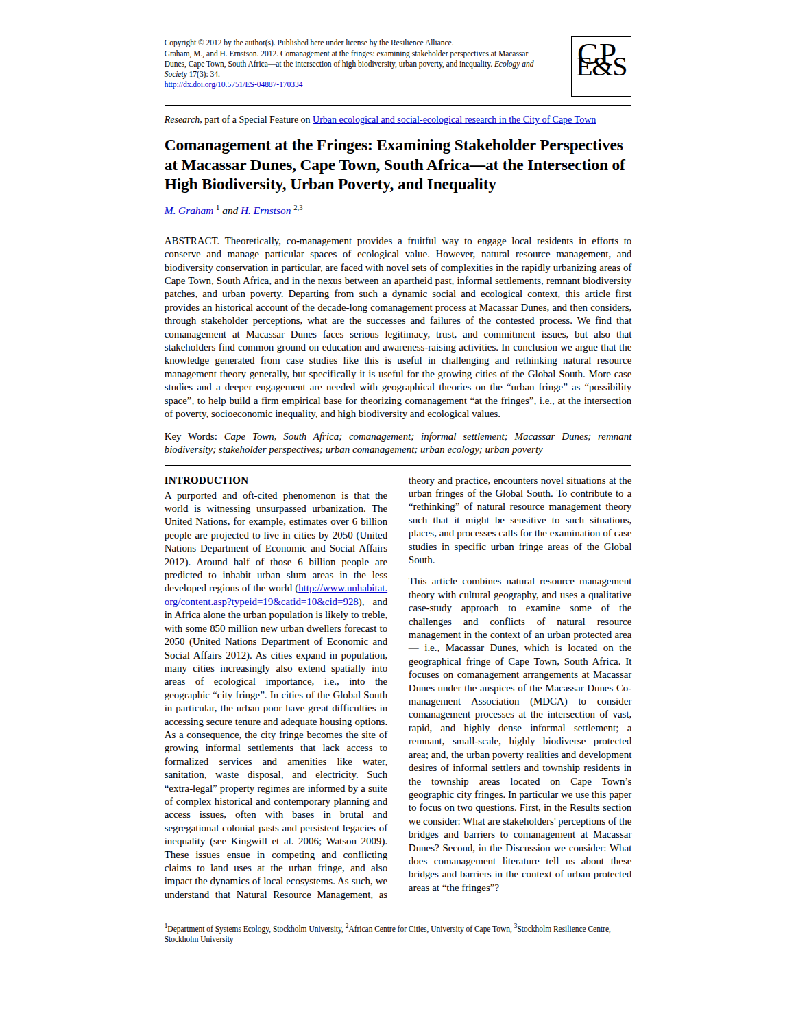Copyright © 2012 by the author(s). Published here under license by the Resilience Alliance.
Graham, M., and H. Ernstson. 2012. Comanagement at the fringes: examining stakeholder perspectives at Macassar Dunes, Cape Town, South Africa—at the intersection of high biodiversity, urban poverty, and inequality. Ecology and Society 17(3): 34.
http://dx.doi.org/10.5751/ES-04887-170334
C P E&S
Research, part of a Special Feature on Urban ecological and social-ecological research in the City of Cape Town
Comanagement at the Fringes: Examining Stakeholder Perspectives at Macassar Dunes, Cape Town, South Africa—at the Intersection of High Biodiversity, Urban Poverty, and Inequality
M. Graham 1 and H. Ernstson 2,3
ABSTRACT. Theoretically, co-management provides a fruitful way to engage local residents in efforts to conserve and manage particular spaces of ecological value. However, natural resource management, and biodiversity conservation in particular, are faced with novel sets of complexities in the rapidly urbanizing areas of Cape Town, South Africa, and in the nexus between an apartheid past, informal settlements, remnant biodiversity patches, and urban poverty. Departing from such a dynamic social and ecological context, this article first provides an historical account of the decade-long comanagement process at Macassar Dunes, and then considers, through stakeholder perceptions, what are the successes and failures of the contested process. We find that comanagement at Macassar Dunes faces serious legitimacy, trust, and commitment issues, but also that stakeholders find common ground on education and awareness-raising activities. In conclusion we argue that the knowledge generated from case studies like this is useful in challenging and rethinking natural resource management theory generally, but specifically it is useful for the growing cities of the Global South. More case studies and a deeper engagement are needed with geographical theories on the “urban fringe” as “possibility space”, to help build a firm empirical base for theorizing comanagement “at the fringes”, i.e., at the intersection of poverty, socioeconomic inequality, and high biodiversity and ecological values.
Key Words: Cape Town, South Africa; comanagement; informal settlement; Macassar Dunes; remnant biodiversity; stakeholder perspectives; urban comanagement; urban ecology; urban poverty
Introduction
A purported and oft-cited phenomenon is that the world is witnessing unsurpassed urbanization. The United Nations, for example, estimates over 6 billion people are projected to live in cities by 2050 (United Nations Department of Economic and Social Affairs 2012). Around half of those 6 billion people are predicted to inhabit urban slum areas in the less developed regions of the world (http://www.unhabitat.org/content.asp?typeid=19&catid=10&cid=928), and in Africa alone the urban population is likely to treble, with some 850 million new urban dwellers forecast to 2050 (United Nations Department of Economic and Social Affairs 2012). As cities expand in population, many cities increasingly also extend spatially into areas of ecological importance, i.e., into the geographic “city fringe”. In cities of the Global South in particular, the urban poor have great difficulties in accessing secure tenure and adequate housing options. As a consequence, the city fringe becomes the site of growing informal settlements that lack access to formalized services and amenities like water, sanitation, waste disposal, and electricity. Such “extra-legal” property regimes are informed by a suite of complex historical and contemporary planning and access issues, often with bases in brutal and segregational colonial pasts and persistent legacies of inequality (see Kingwill et al. 2006; Watson 2009). These issues ensue in competing and conflicting claims to land uses at the urban fringe, and also impact the dynamics of local ecosystems. As such, we understand that Natural Resource Management, as theory and practice, encounters novel situations at the urban fringes of the Global South. To contribute to a “rethinking” of natural resource management theory such that it might be sensitive to such situations, places, and processes calls for the examination of case studies in specific urban fringe areas of the Global South.
This article combines natural resource management theory with cultural geography, and uses a qualitative case-study approach to examine some of the challenges and conflicts of natural resource management in the context of an urban protected area — i.e., Macassar Dunes, which is located on the geographical fringe of Cape Town, South Africa. It focuses on comanagement arrangements at Macassar Dunes under the auspices of the Macassar Dunes Co-management Association (MDCA) to consider comanagement processes at the intersection of vast, rapid, and highly dense informal settlement; a remnant, small-scale, highly biodiverse protected area; and, the urban poverty realities and development desires of informal settlers and township residents in the township areas located on Cape Town’s geographic city fringes. In particular we use this paper to focus on two questions. First, in the Results section we consider: What are stakeholders' perceptions of the bridges and barriers to comanagement at Macassar Dunes? Second, in the Discussion we consider: What does comanagement literature tell us about these bridges and barriers in the context of urban protected areas at “the fringes”?
1Department of Systems Ecology, Stockholm University, 2African Centre for Cities, University of Cape Town, 3Stockholm Resilience Centre, Stockholm University